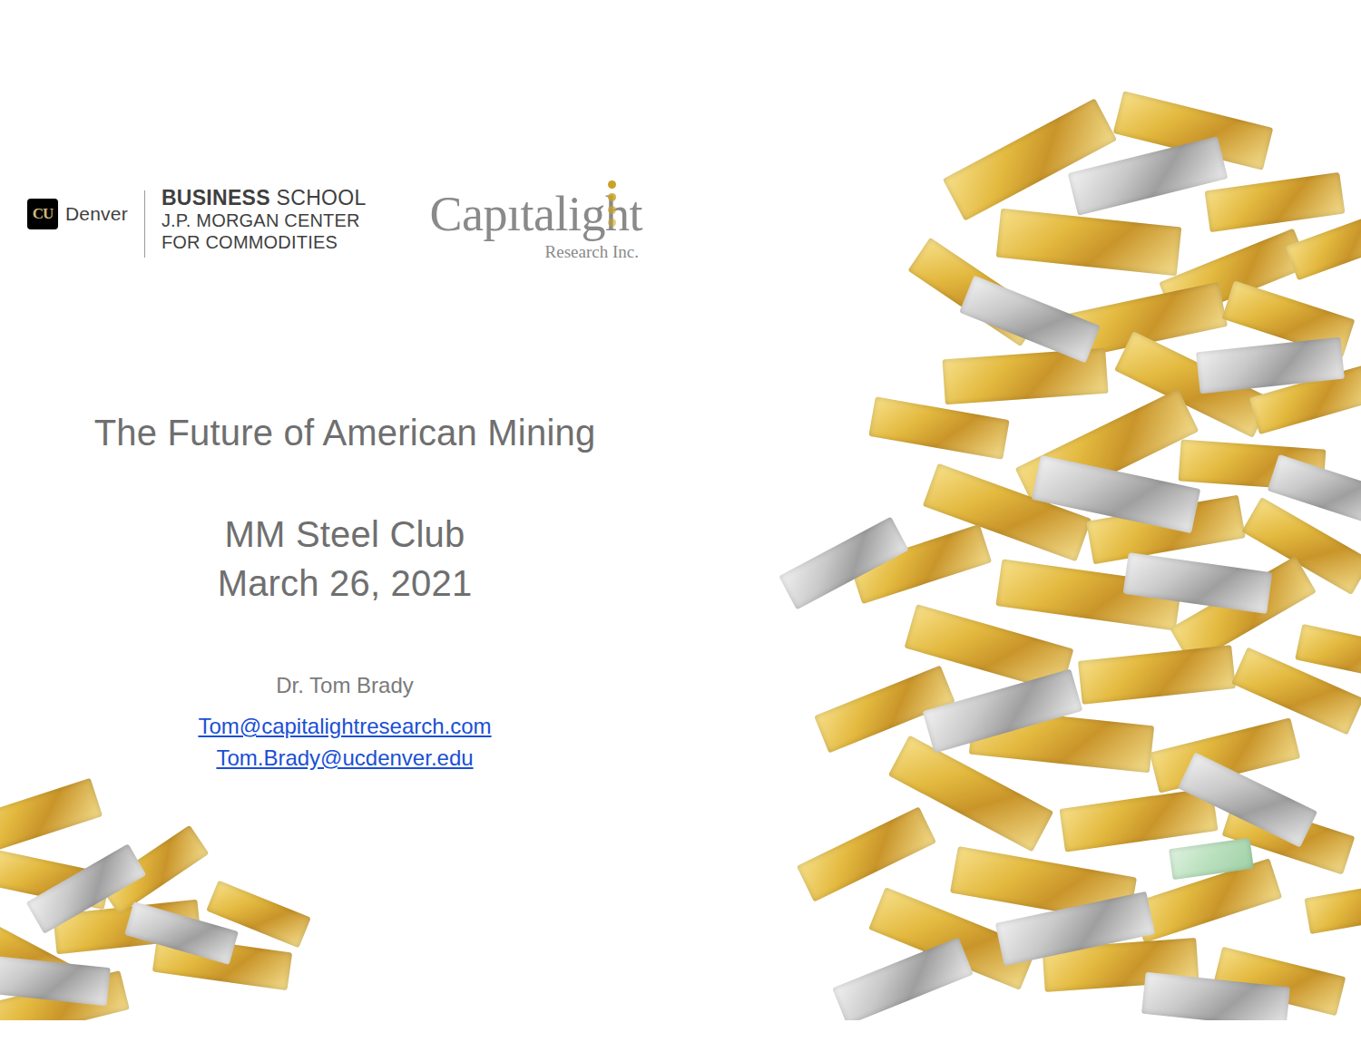CU
Denver
BUSINESS SCHOOL
J.P. MORGAN CENTER
FOR COMMODITIES
Capıtalight
Research Inc.
The Future of American Mining
MM Steel Club
March 26, 2021
Dr. Tom Brady
Tom@capitalightresearch.com
Tom.Brady@ucdenver.edu